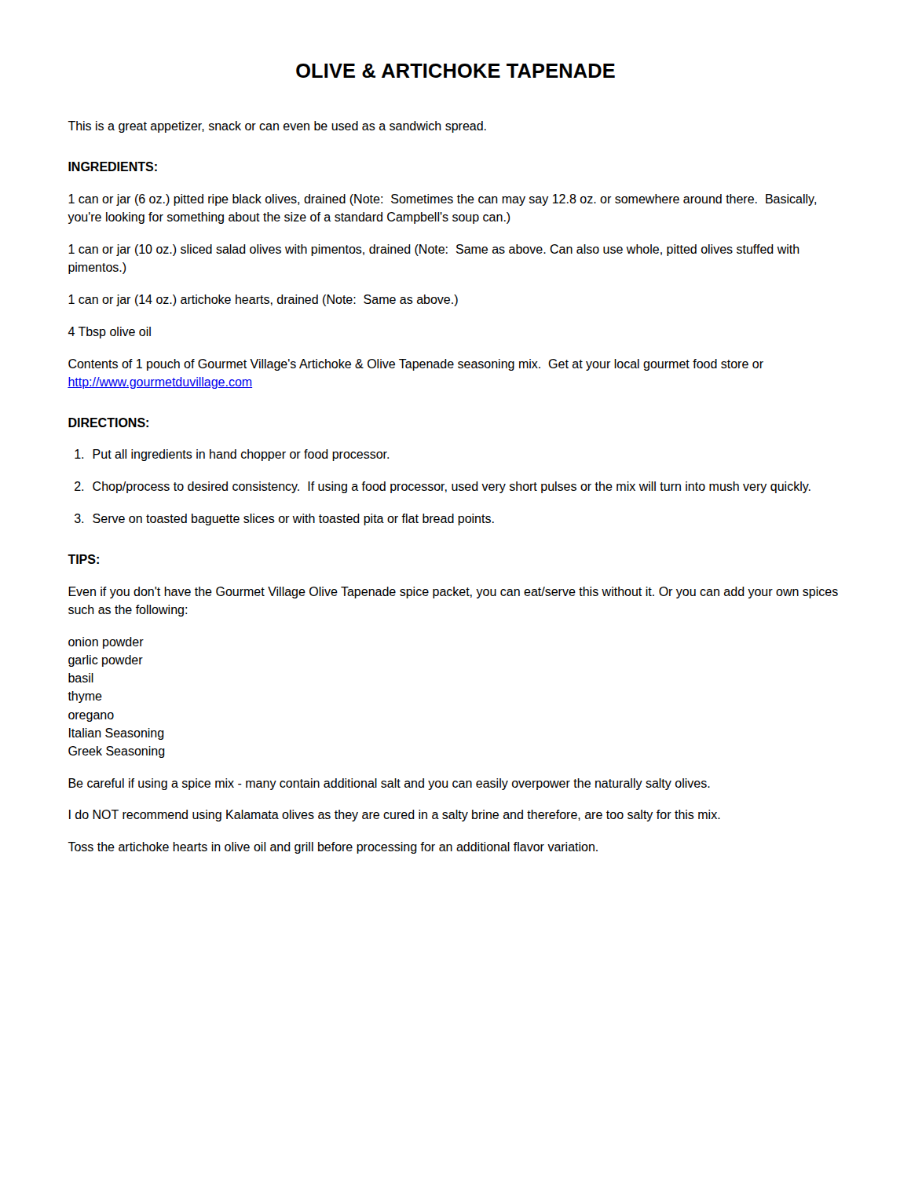OLIVE & ARTICHOKE TAPENADE
This is a great appetizer, snack or can even be used as a sandwich spread.
INGREDIENTS:
1 can or jar (6 oz.) pitted ripe black olives, drained (Note: Sometimes the can may say 12.8 oz. or somewhere around there. Basically, you're looking for something about the size of a standard Campbell's soup can.)
1 can or jar (10 oz.) sliced salad olives with pimentos, drained (Note: Same as above. Can also use whole, pitted olives stuffed with pimentos.)
1 can or jar (14 oz.) artichoke hearts, drained (Note: Same as above.)
4 Tbsp olive oil
Contents of 1 pouch of Gourmet Village's Artichoke & Olive Tapenade seasoning mix. Get at your local gourmet food store or http://www.gourmetduvillage.com
DIRECTIONS:
Put all ingredients in hand chopper or food processor.
Chop/process to desired consistency. If using a food processor, used very short pulses or the mix will turn into mush very quickly.
Serve on toasted baguette slices or with toasted pita or flat bread points.
TIPS:
Even if you don't have the Gourmet Village Olive Tapenade spice packet, you can eat/serve this without it. Or you can add your own spices such as the following:
onion powder garlic powder basil thyme oregano Italian Seasoning Greek Seasoning
Be careful if using a spice mix - many contain additional salt and you can easily overpower the naturally salty olives.
I do NOT recommend using Kalamata olives as they are cured in a salty brine and therefore, are too salty for this mix.
Toss the artichoke hearts in olive oil and grill before processing for an additional flavor variation.